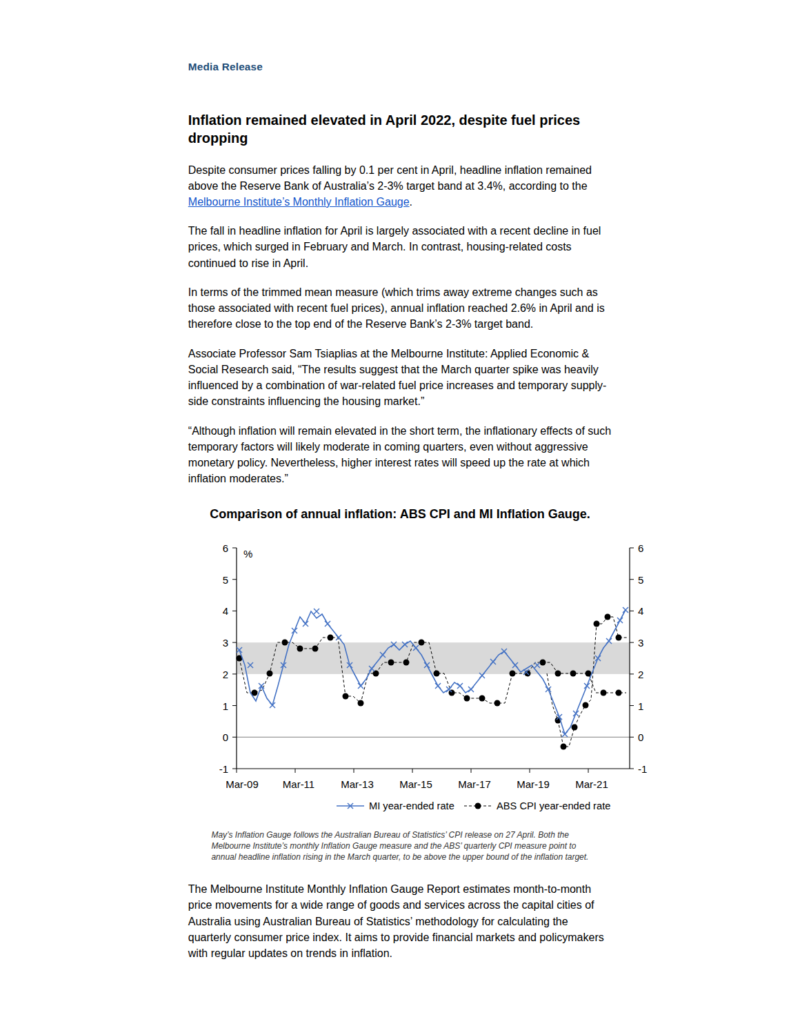Media Release
Inflation remained elevated in April 2022, despite fuel prices dropping
Despite consumer prices falling by 0.1 per cent in April, headline inflation remained above the Reserve Bank of Australia’s 2-3% target band at 3.4%, according to the Melbourne Institute’s Monthly Inflation Gauge.
The fall in headline inflation for April is largely associated with a recent decline in fuel prices, which surged in February and March. In contrast, housing-related costs continued to rise in April.
In terms of the trimmed mean measure (which trims away extreme changes such as those associated with recent fuel prices), annual inflation reached 2.6% in April and is therefore close to the top end of the Reserve Bank’s 2-3% target band.
Associate Professor Sam Tsiaplias at the Melbourne Institute: Applied Economic & Social Research said, “The results suggest that the March quarter spike was heavily influenced by a combination of war-related fuel price increases and temporary supply-side constraints influencing the housing market.”
“Although inflation will remain elevated in the short term, the inflationary effects of such temporary factors will likely moderate in coming quarters, even without aggressive monetary policy. Nevertheless, higher interest rates will speed up the rate at which inflation moderates.”
Comparison of annual inflation: ABS CPI and MI Inflation Gauge.
6 5 4 3 2 1 0 -1 % 6 5 4 3 2 1 0 -1 Mar-09 Mar-11 Mar-13 Mar-15 Mar-17 Mar-19 Mar-21 MI year-ended rate ABS CPI year-ended rate
May’s Inflation Gauge follows the Australian Bureau of Statistics’ CPI release on 27 April. Both the Melbourne Institute’s monthly Inflation Gauge measure and the ABS’ quarterly CPI measure point to annual headline inflation rising in the March quarter, to be above the upper bound of the inflation target.
The Melbourne Institute Monthly Inflation Gauge Report estimates month-to-month price movements for a wide range of goods and services across the capital cities of Australia using Australian Bureau of Statistics’ methodology for calculating the quarterly consumer price index. It aims to provide financial markets and policymakers with regular updates on trends in inflation.